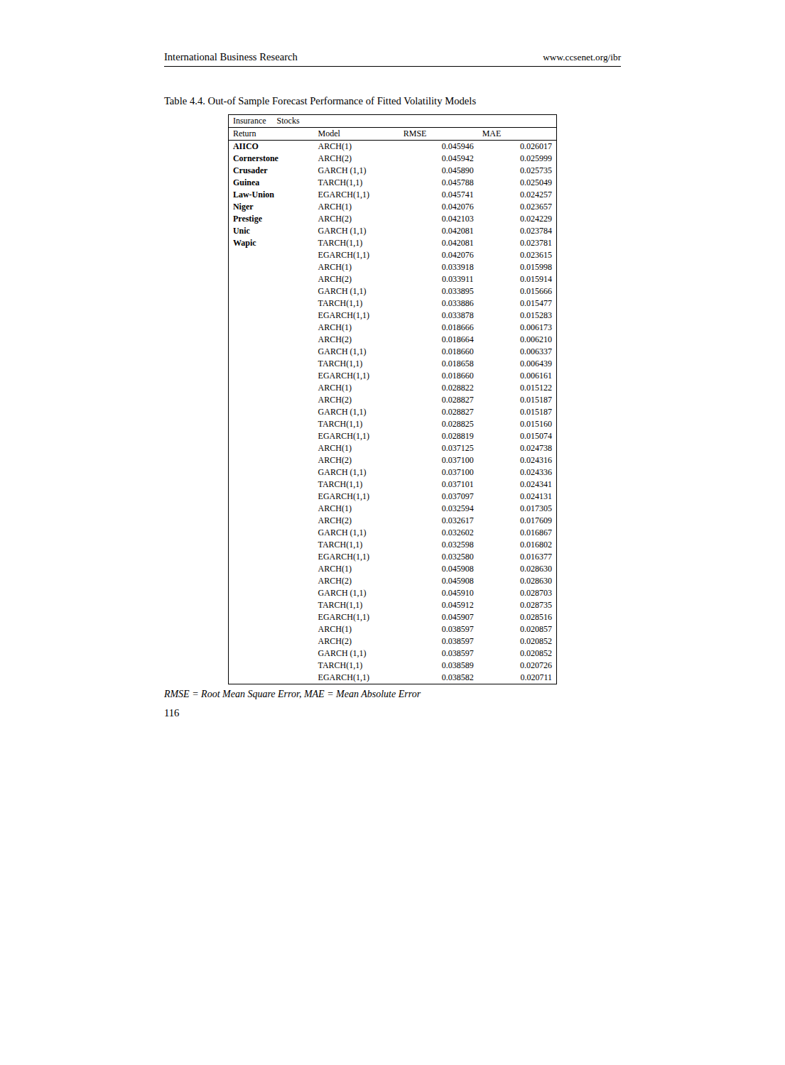International Business Research
www.ccsenet.org/ibr
Table 4.4. Out-of Sample Forecast Performance of Fitted Volatility Models
| Insurance Stocks | | | |
| --- | --- | --- | --- |
| Return | Model | RMSE | MAE |
| AIICO | ARCH(1) | 0.045946 | 0.026017 |
| Cornerstone | ARCH(2) | 0.045942 | 0.025999 |
| Crusader | GARCH (1,1) | 0.045890 | 0.025735 |
| Guinea | TARCH(1,1) | 0.045788 | 0.025049 |
| Law-Union | EGARCH(1,1) | 0.045741 | 0.024257 |
| Niger | ARCH(1) | 0.042076 | 0.023657 |
| Prestige | ARCH(2) | 0.042103 | 0.024229 |
| Unic | GARCH (1,1) | 0.042081 | 0.023784 |
| Wapic | TARCH(1,1) | 0.042081 | 0.023781 |
| | EGARCH(1,1) | 0.042076 | 0.023615 |
| | ARCH(1) | 0.033918 | 0.015998 |
| | ARCH(2) | 0.033911 | 0.015914 |
| | GARCH (1,1) | 0.033895 | 0.015666 |
| | TARCH(1,1) | 0.033886 | 0.015477 |
| | EGARCH(1,1) | 0.033878 | 0.015283 |
| | ARCH(1) | 0.018666 | 0.006173 |
| | ARCH(2) | 0.018664 | 0.006210 |
| | GARCH (1,1) | 0.018660 | 0.006337 |
| | TARCH(1,1) | 0.018658 | 0.006439 |
| | EGARCH(1,1) | 0.018660 | 0.006161 |
| | ARCH(1) | 0.028822 | 0.015122 |
| | ARCH(2) | 0.028827 | 0.015187 |
| | GARCH (1,1) | 0.028827 | 0.015187 |
| | TARCH(1,1) | 0.028825 | 0.015160 |
| | EGARCH(1,1) | 0.028819 | 0.015074 |
| | ARCH(1) | 0.037125 | 0.024738 |
| | ARCH(2) | 0.037100 | 0.024316 |
| | GARCH (1,1) | 0.037100 | 0.024336 |
| | TARCH(1,1) | 0.037101 | 0.024341 |
| | EGARCH(1,1) | 0.037097 | 0.024131 |
| | ARCH(1) | 0.032594 | 0.017305 |
| | ARCH(2) | 0.032617 | 0.017609 |
| | GARCH (1,1) | 0.032602 | 0.016867 |
| | TARCH(1,1) | 0.032598 | 0.016802 |
| | EGARCH(1,1) | 0.032580 | 0.016377 |
| | ARCH(1) | 0.045908 | 0.028630 |
| | ARCH(2) | 0.045908 | 0.028630 |
| | GARCH (1,1) | 0.045910 | 0.028703 |
| | TARCH(1,1) | 0.045912 | 0.028735 |
| | EGARCH(1,1) | 0.045907 | 0.028516 |
| | ARCH(1) | 0.038597 | 0.020857 |
| | ARCH(2) | 0.038597 | 0.020852 |
| | GARCH (1,1) | 0.038597 | 0.020852 |
| | TARCH(1,1) | 0.038589 | 0.020726 |
| | EGARCH(1,1) | 0.038582 | 0.020711 |
RMSE = Root Mean Square Error, MAE = Mean Absolute Error
116